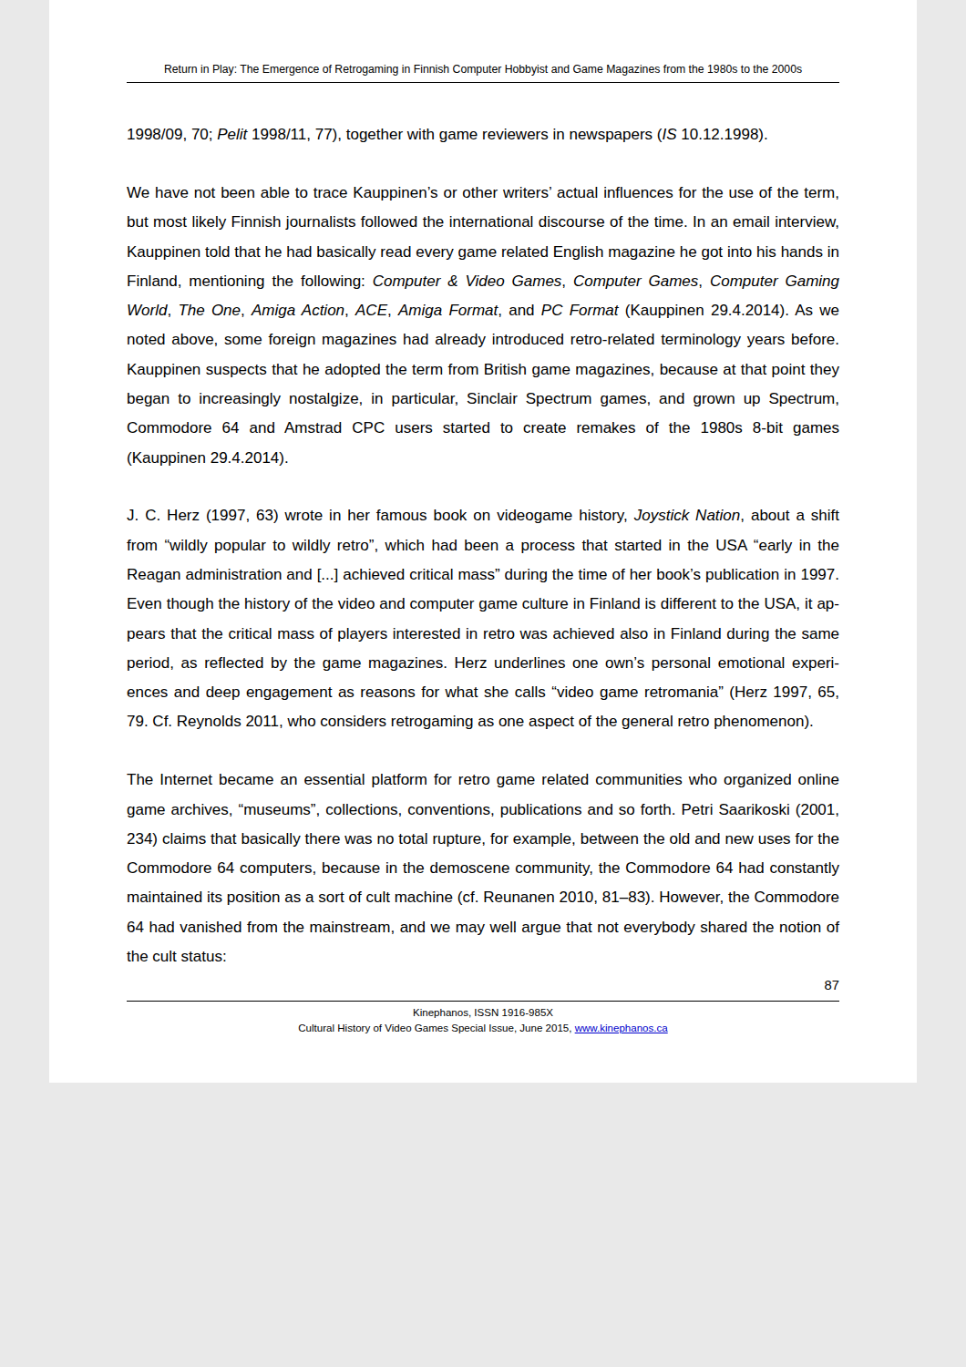Return in Play: The Emergence of Retrogaming in Finnish Computer Hobbyist and Game Magazines from the 1980s to the 2000s
1998/09, 70; Pelit 1998/11, 77), together with game reviewers in newspapers (IS 10.12.1998).
We have not been able to trace Kauppinen’s or other writers’ actual influences for the use of the term, but most likely Finnish journalists followed the international discourse of the time. In an email interview, Kauppinen told that he had basically read every game related English magazine he got into his hands in Finland, mentioning the following: Computer & Video Games, Computer Games, Computer Gaming World, The One, Amiga Action, ACE, Amiga Format, and PC Format (Kauppinen 29.4.2014). As we noted above, some foreign magazines had already introduced retro-related terminology years before. Kauppinen suspects that he adopted the term from British game magazines, because at that point they began to increasingly nostalgize, in particular, Sinclair Spectrum games, and grown up Spectrum, Commodore 64 and Amstrad CPC users started to create remakes of the 1980s 8-bit games (Kauppinen 29.4.2014).
J. C. Herz (1997, 63) wrote in her famous book on videogame history, Joystick Nation, about a shift from “wildly popular to wildly retro”, which had been a process that started in the USA “early in the Reagan administration and [...] achieved critical mass” during the time of her book’s publication in 1997. Even though the history of the video and computer game culture in Finland is different to the USA, it appears that the critical mass of players interested in retro was achieved also in Finland during the same period, as reflected by the game magazines. Herz underlines one own’s personal emotional experiences and deep engagement as reasons for what she calls “video game retromania” (Herz 1997, 65, 79. Cf. Reynolds 2011, who considers retrogaming as one aspect of the general retro phenomenon).
The Internet became an essential platform for retro game related communities who organized online game archives, “museums”, collections, conventions, publications and so forth. Petri Saarikoski (2001, 234) claims that basically there was no total rupture, for example, between the old and new uses for the Commodore 64 computers, because in the demoscene community, the Commodore 64 had constantly maintained its position as a sort of cult machine (cf. Reunanen 2010, 81–83). However, the Commodore 64 had vanished from the mainstream, and we may well argue that not everybody shared the notion of the cult status:
87 Kinephanos, ISSN 1916-985X
Cultural History of Video Games Special Issue, June 2015, www.kinephanos.ca